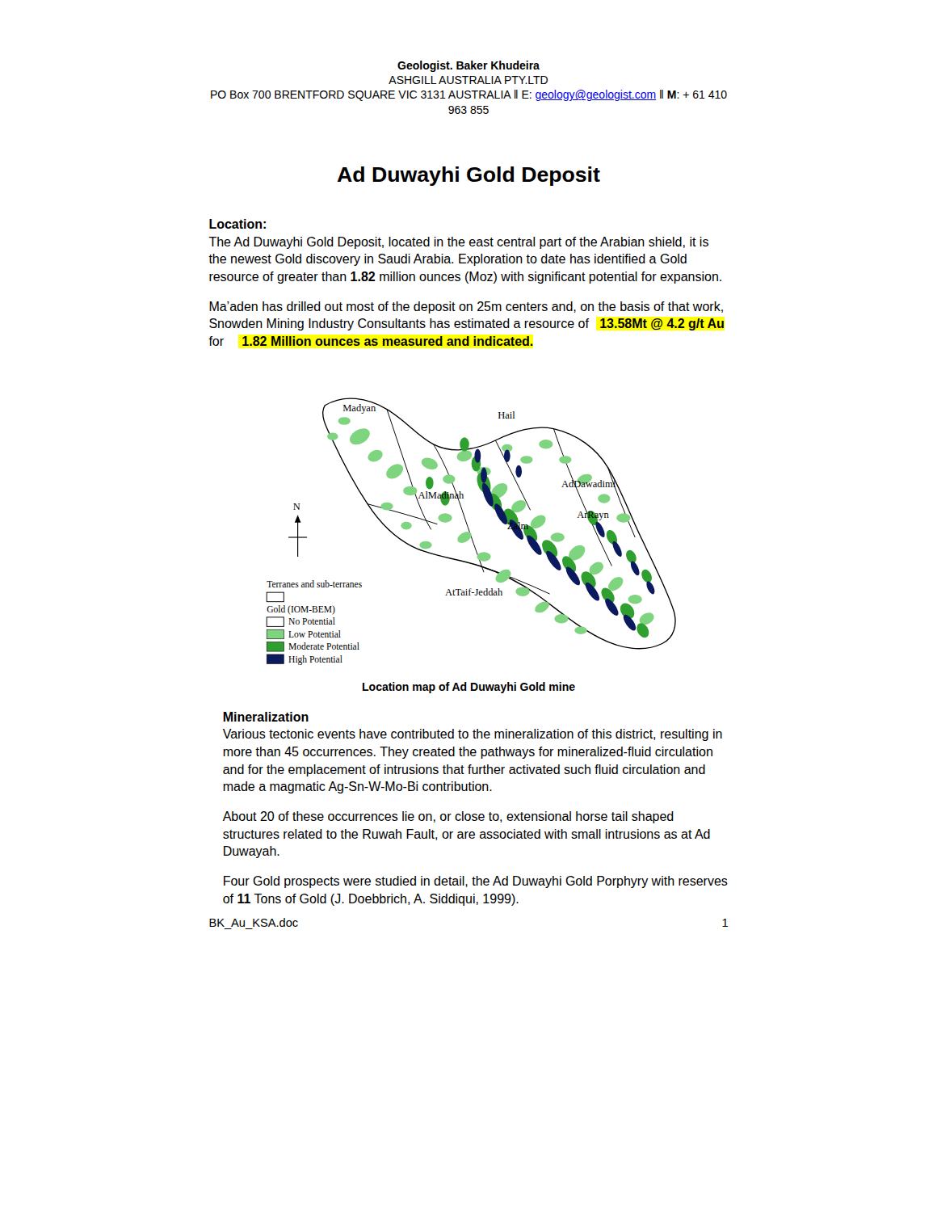Geologist. Baker Khudeira
ASHGILL AUSTRALIA PTY.LTD
PO Box 700 BRENTFORD SQUARE VIC 3131 AUSTRALIA ‖ E: geology@geologist.com ‖ M: + 61 410 963 855
Ad Duwayhi Gold Deposit
Location:
The Ad Duwayhi Gold Deposit, located in the east central part of the Arabian shield, it is the newest Gold discovery in Saudi Arabia. Exploration to date has identified a Gold resource of greater than 1.82 million ounces (Moz) with significant potential for expansion.
Ma’aden has drilled out most of the deposit on 25m centers and, on the basis of that work, Snowden Mining Industry Consultants has estimated a resource of 13.58Mt @ 4.2 g/t Au for 1.82 Million ounces as measured and indicated.
Madyan Hail AdDawadimi ArRayn AlMadinah Zalm AtTaif-Jeddah N Terranes and sub-terranes Gold (IOM-BEM) No Potential Low Potential Moderate Potential High Potential
Location map of Ad Duwayhi Gold mine
Mineralization
Various tectonic events have contributed to the mineralization of this district, resulting in more than 45 occurrences. They created the pathways for mineralized-fluid circulation and for the emplacement of intrusions that further activated such fluid circulation and made a magmatic Ag-Sn-W-Mo-Bi contribution.
About 20 of these occurrences lie on, or close to, extensional horse tail shaped structures related to the Ruwah Fault, or are associated with small intrusions as at Ad Duwayah.
Four Gold prospects were studied in detail, the Ad Duwayhi Gold Porphyry with reserves of 11 Tons of Gold (J. Doebbrich, A. Siddiqui, 1999).
BK_Au_KSA.doc 1